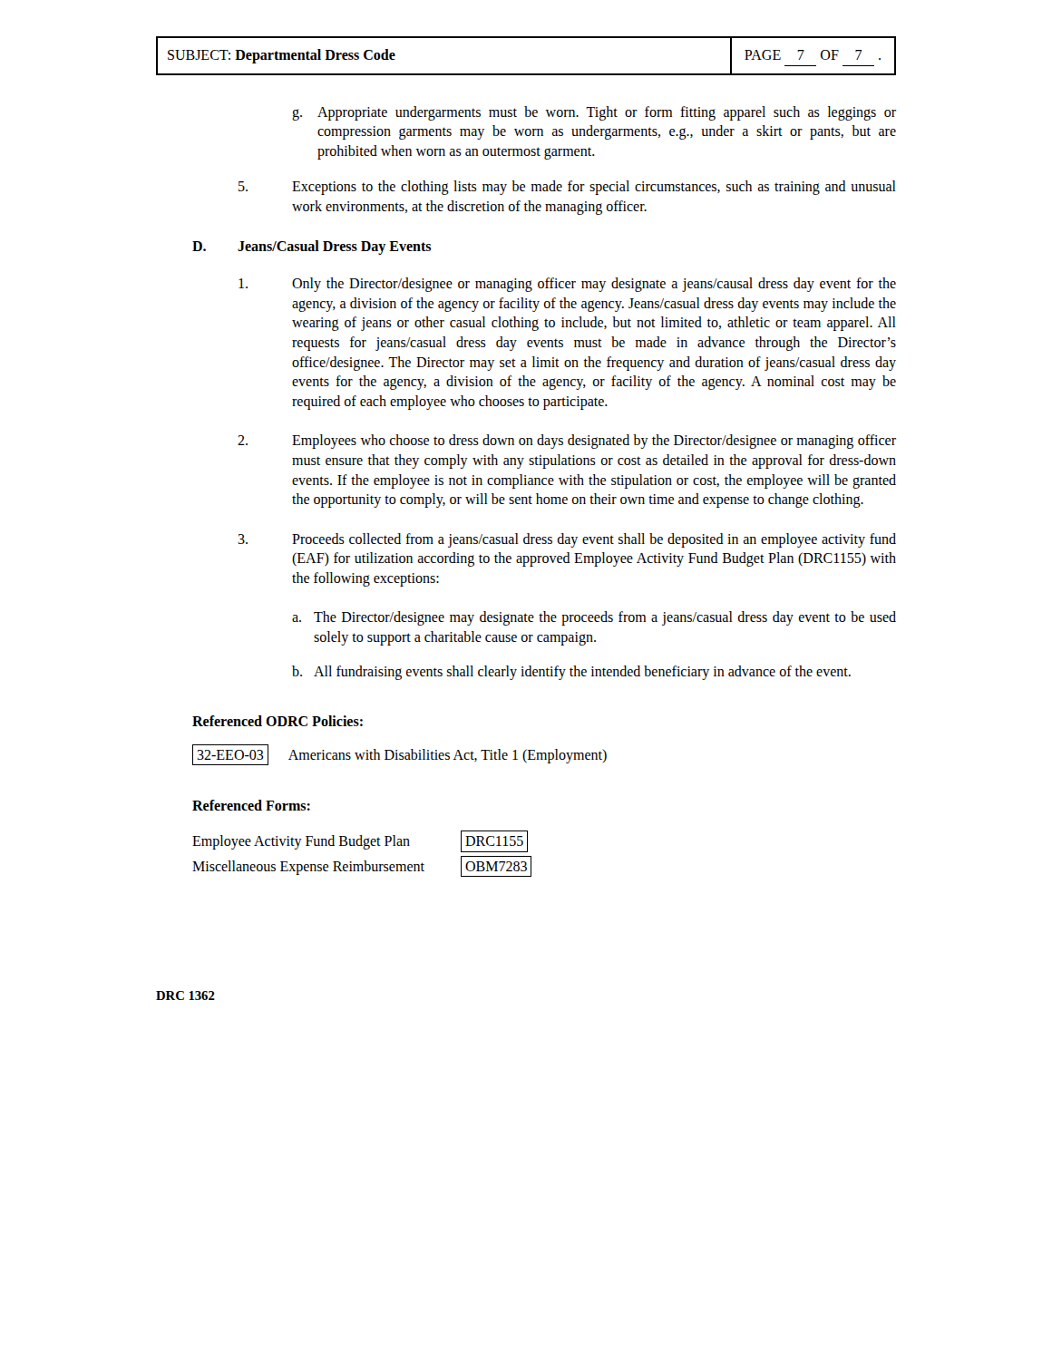SUBJECT: Departmental Dress Code
PAGE 7 OF 7 .
g.
Appropriate undergarments must be worn. Tight or form fitting apparel such as leggings or compression garments may be worn as undergarments, e.g., under a skirt or pants, but are prohibited when worn as an outermost garment.
5.
Exceptions to the clothing lists may be made for special circumstances, such as training and unusual work environments, at the discretion of the managing officer.
D.
Jeans/Casual Dress Day Events
1.
Only the Director/designee or managing officer may designate a jeans/causal dress day event for the agency, a division of the agency or facility of the agency. Jeans/casual dress day events may include the wearing of jeans or other casual clothing to include, but not limited to, athletic or team apparel. All requests for jeans/casual dress day events must be made in advance through the Director’s office/designee. The Director may set a limit on the frequency and duration of jeans/casual dress day events for the agency, a division of the agency, or facility of the agency. A nominal cost may be required of each employee who chooses to participate.
2.
Employees who choose to dress down on days designated by the Director/designee or managing officer must ensure that they comply with any stipulations or cost as detailed in the approval for dress-down events. If the employee is not in compliance with the stipulation or cost, the employee will be granted the opportunity to comply, or will be sent home on their own time and expense to change clothing.
3.
Proceeds collected from a jeans/casual dress day event shall be deposited in an employee activity fund (EAF) for utilization according to the approved Employee Activity Fund Budget Plan (DRC1155) with the following exceptions:
a.
The Director/designee may designate the proceeds from a jeans/casual dress day event to be used solely to support a charitable cause or campaign.
b.
All fundraising events shall clearly identify the intended beneficiary in advance of the event.
Referenced ODRC Policies:
32-EEO-03
Americans with Disabilities Act, Title 1 (Employment)
Referenced Forms:
| Employee Activity Fund Budget Plan | DRC1155 |
| Miscellaneous Expense Reimbursement | OBM7283 |
DRC 1362